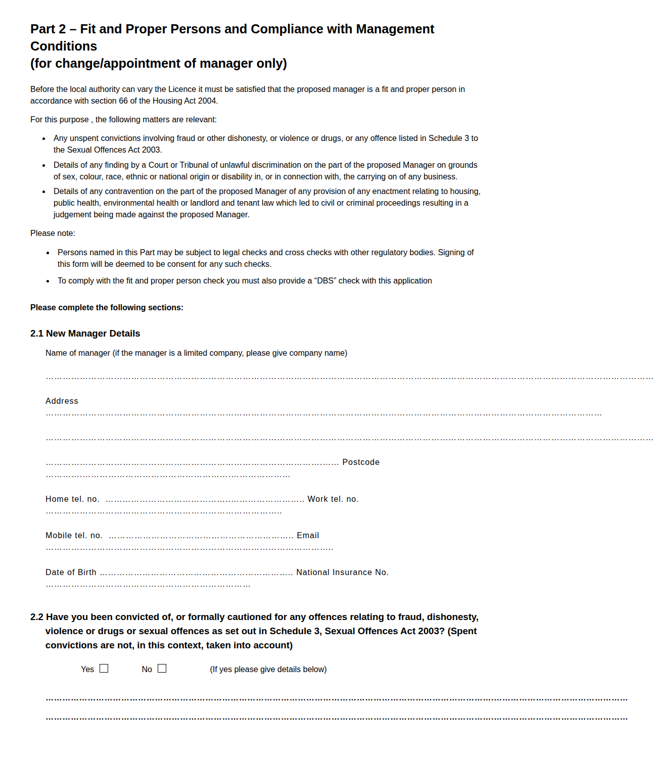Part 2 – Fit and Proper Persons and Compliance with Management Conditions
(for change/appointment of manager only)
Before the local authority can vary the Licence it must be satisfied that the proposed manager is a fit and proper person in accordance with section 66 of the Housing Act 2004.
For this purpose , the following matters are relevant:
Any unspent convictions involving fraud or other dishonesty, or violence or drugs, or any offence listed in Schedule 3 to the Sexual Offences Act 2003.
Details of any finding by a Court or Tribunal of unlawful discrimination on the part of the proposed Manager on grounds of sex, colour, race, ethnic or national origin or disability in, or in connection with, the carrying on of any business.
Details of any contravention on the part of the proposed Manager of any provision of any enactment relating to housing, public health, environmental health or landlord and tenant law which led to civil or criminal proceedings resulting in a judgement being made against the proposed Manager.
Please note:
Persons named in this Part may be subject to legal checks and cross checks with other regulatory bodies. Signing of this form will be deemed to be consent for any such checks.
To comply with the fit and proper person check you must also provide a “DBS” check with this application
Please complete the following sections:
2.1 New Manager Details
Name of manager (if the manager is a limited company, please give company name)
……………………………………………………………………………………………………………………………………………………………………………………………
Address ……………………………………………………………………………………………………………………………………………………………………………
……………………………………………………………………………………………………………………………………………………………………………………………
…………………………………………………………………………………….…… Postcode ………….…………………………………………….…………………
Home tel. no. ……………………………………..…………………….. Work tel. no. ………………………………………………………………………..
Mobile tel. no. ……………………………………………………….. Email ………………………………………………………………………………………..
Date of Birth ………………………………………………………….. National Insurance No. ………………………………………………………………
2.2 Have you been convicted of, or formally cautioned for any offences relating to fraud, dishonesty, violence or drugs or sexual offences as set out in Schedule 3, Sexual Offences Act 2003? (Spent convictions are not, in this context, taken into account)
Yes No (If yes please give details below)
…………………………………………………………………………………………………………………………………………….…………………………………………
…………………………………………………………………………………………………………………………………………….…………………………………………